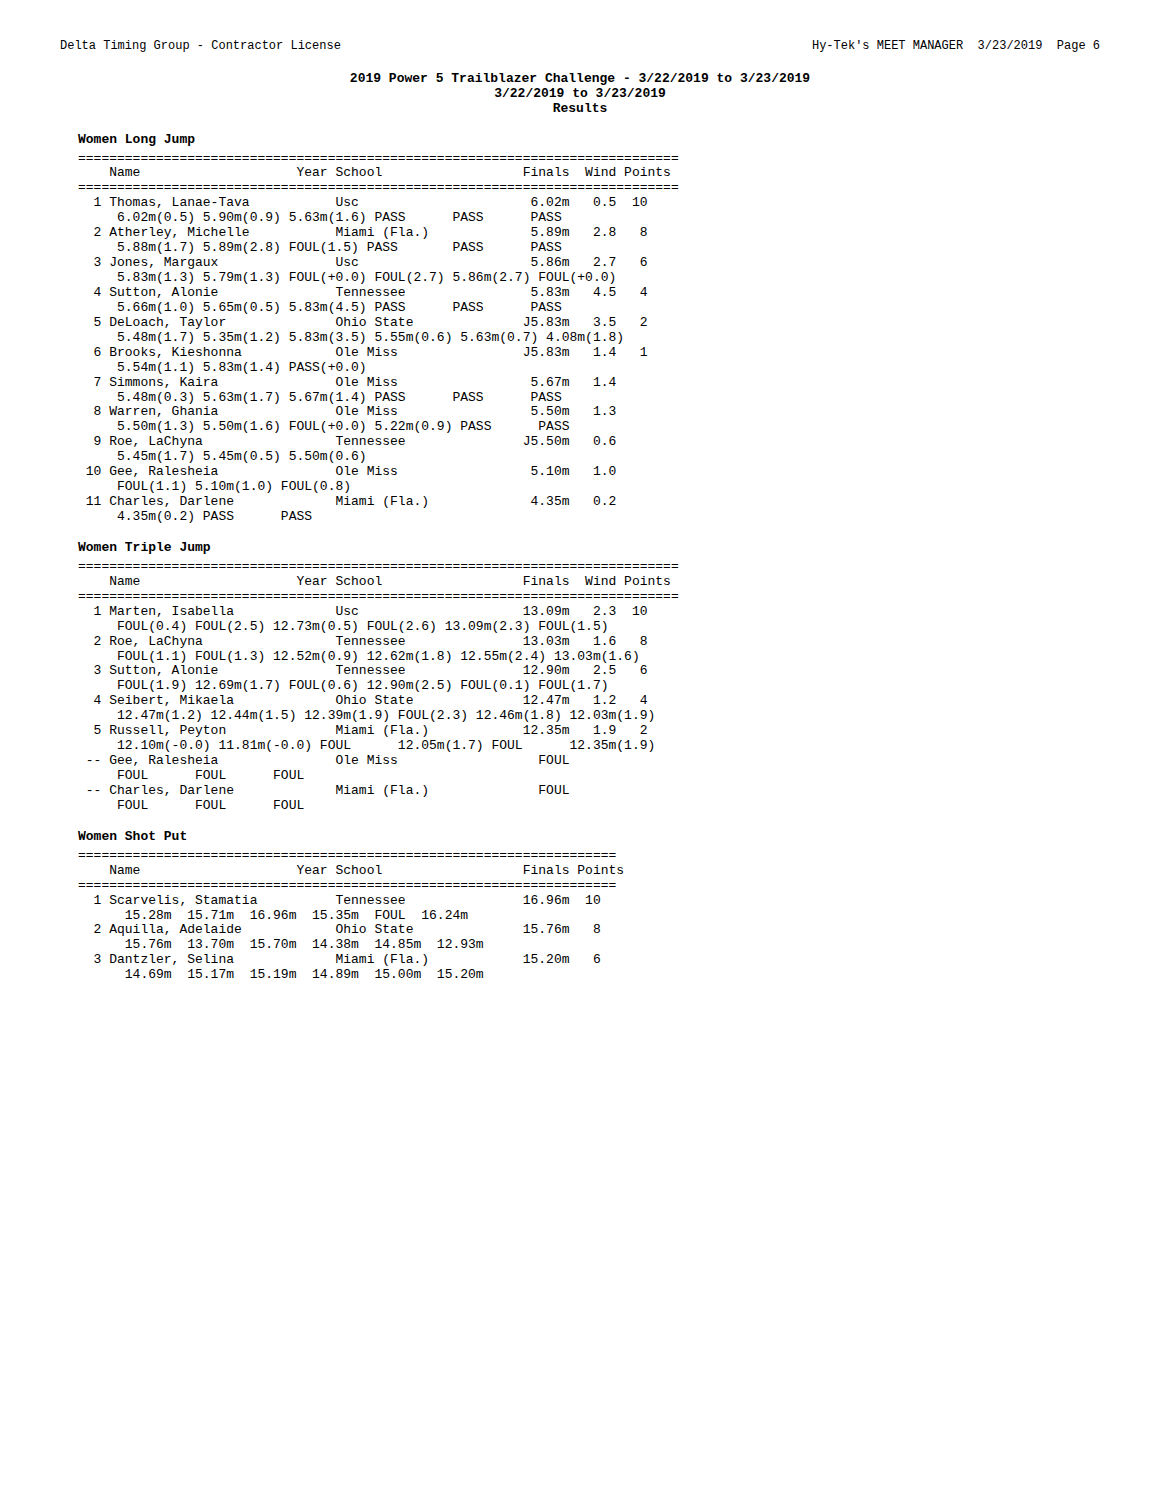Delta Timing Group - Contractor License Hy-Tek's MEET MANAGER 3/23/2019 Page 6
2019 Power 5 Trailblazer Challenge - 3/22/2019 to 3/23/2019
3/22/2019 to 3/23/2019
Results
Women Long Jump
=============================================================================
    Name                    Year School                  Finals  Wind Points
=============================================================================
  1 Thomas, Lanae-Tava           Usc                      6.02m   0.5  10 
     6.02m(0.5) 5.90m(0.9) 5.63m(1.6) PASS      PASS      PASS 
  2 Atherley, Michelle           Miami (Fla.)             5.89m   2.8   8 
     5.88m(1.7) 5.89m(2.8) FOUL(1.5) PASS       PASS      PASS 
  3 Jones, Margaux               Usc                      5.86m   2.7   6 
     5.83m(1.3) 5.79m(1.3) FOUL(+0.0) FOUL(2.7) 5.86m(2.7) FOUL(+0.0)
  4 Sutton, Alonie               Tennessee                5.83m   4.5   4 
     5.66m(1.0) 5.65m(0.5) 5.83m(4.5) PASS      PASS      PASS 
  5 DeLoach, Taylor              Ohio State              J5.83m   3.5   2 
     5.48m(1.7) 5.35m(1.2) 5.83m(3.5) 5.55m(0.6) 5.63m(0.7) 4.08m(1.8)
  6 Brooks, Kieshonna            Ole Miss                J5.83m   1.4   1 
     5.54m(1.1) 5.83m(1.4) PASS(+0.0)
  7 Simmons, Kaira               Ole Miss                 5.67m   1.4 
     5.48m(0.3) 5.63m(1.7) 5.67m(1.4) PASS      PASS      PASS 
  8 Warren, Ghania               Ole Miss                 5.50m   1.3 
     5.50m(1.3) 5.50m(1.6) FOUL(+0.0) 5.22m(0.9) PASS      PASS 
  9 Roe, LaChyna                 Tennessee               J5.50m   0.6 
     5.45m(1.7) 5.45m(0.5) 5.50m(0.6)
 10 Gee, Ralesheia               Ole Miss                 5.10m   1.0 
     FOUL(1.1) 5.10m(1.0) FOUL(0.8)
 11 Charles, Darlene             Miami (Fla.)             4.35m   0.2 
     4.35m(0.2) PASS      PASS 
Women Triple Jump
=============================================================================
    Name                    Year School                  Finals  Wind Points
=============================================================================
  1 Marten, Isabella             Usc                     13.09m   2.3  10 
     FOUL(0.4) FOUL(2.5) 12.73m(0.5) FOUL(2.6) 13.09m(2.3) FOUL(1.5)
  2 Roe, LaChyna                 Tennessee               13.03m   1.6   8 
     FOUL(1.1) FOUL(1.3) 12.52m(0.9) 12.62m(1.8) 12.55m(2.4) 13.03m(1.6)
  3 Sutton, Alonie               Tennessee               12.90m   2.5   6 
     FOUL(1.9) 12.69m(1.7) FOUL(0.6) 12.90m(2.5) FOUL(0.1) FOUL(1.7)
  4 Seibert, Mikaela             Ohio State              12.47m   1.2   4 
     12.47m(1.2) 12.44m(1.5) 12.39m(1.9) FOUL(2.3) 12.46m(1.8) 12.03m(1.9)
  5 Russell, Peyton              Miami (Fla.)            12.35m   1.9   2 
     12.10m(-0.0) 11.81m(-0.0) FOUL      12.05m(1.7) FOUL      12.35m(1.9)
 -- Gee, Ralesheia               Ole Miss                  FOUL 
     FOUL      FOUL      FOUL 
 -- Charles, Darlene             Miami (Fla.)              FOUL 
     FOUL      FOUL      FOUL 
Women Shot Put
=====================================================================
    Name                    Year School                  Finals Points
=====================================================================
  1 Scarvelis, Stamatia          Tennessee               16.96m  10 
      15.28m  15.71m  16.96m  15.35m  FOUL  16.24m
  2 Aquilla, Adelaide            Ohio State              15.76m   8 
      15.76m  13.70m  15.70m  14.38m  14.85m  12.93m
  3 Dantzler, Selina             Miami (Fla.)            15.20m   6 
      14.69m  15.17m  15.19m  14.89m  15.00m  15.20m